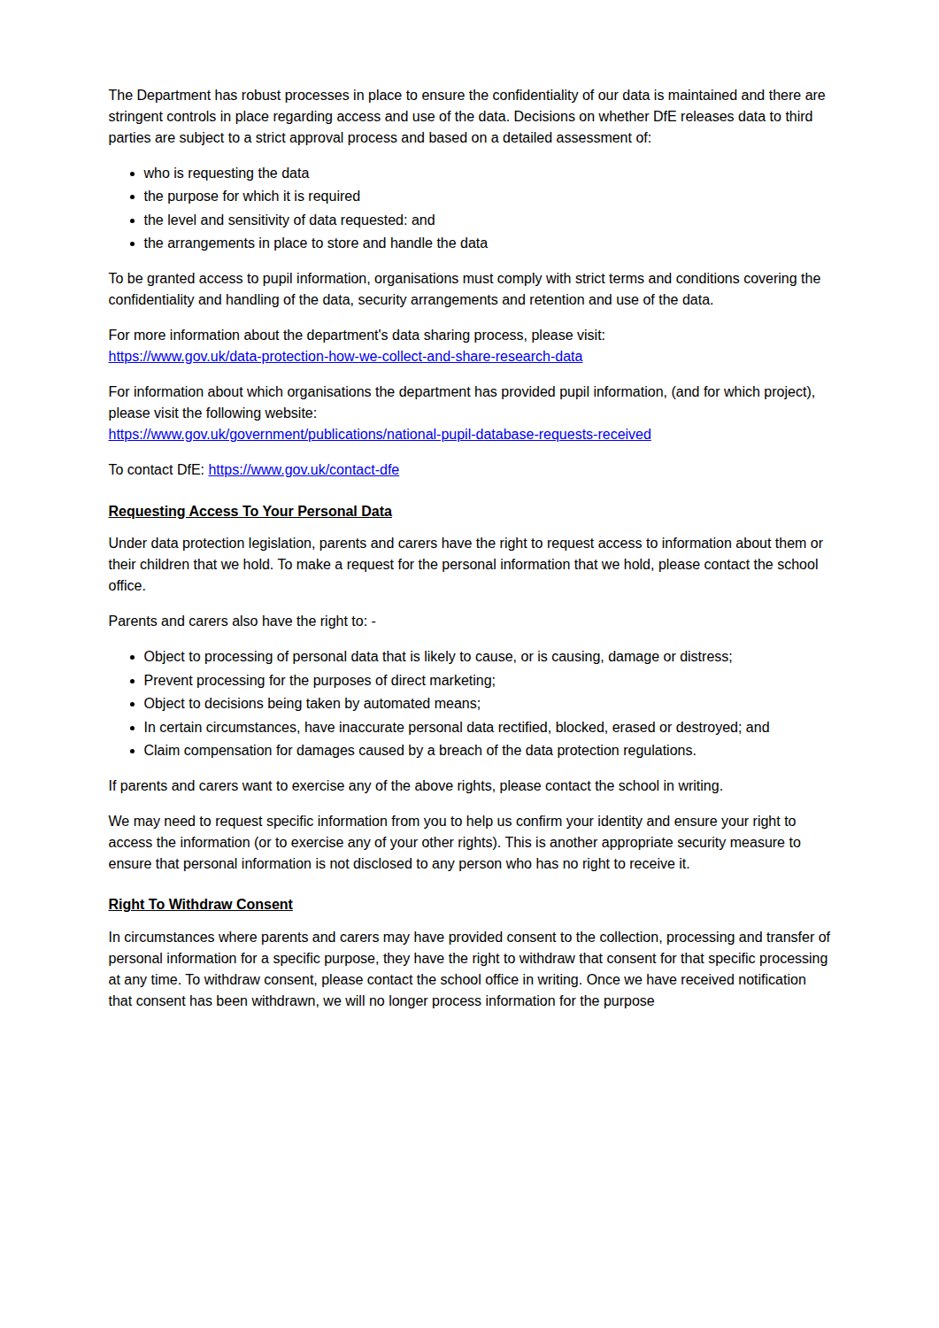The Department has robust processes in place to ensure the confidentiality of our data is maintained and there are stringent controls in place regarding access and use of the data. Decisions on whether DfE releases data to third parties are subject to a strict approval process and based on a detailed assessment of:
who is requesting the data
the purpose for which it is required
the level and sensitivity of data requested: and
the arrangements in place to store and handle the data
To be granted access to pupil information, organisations must comply with strict terms and conditions covering the confidentiality and handling of the data, security arrangements and retention and use of the data.
For more information about the department's data sharing process, please visit:
https://www.gov.uk/data-protection-how-we-collect-and-share-research-data
For information about which organisations the department has provided pupil information, (and for which project), please visit the following website:
https://www.gov.uk/government/publications/national-pupil-database-requests-received
To contact DfE: https://www.gov.uk/contact-dfe
Requesting Access To Your Personal Data
Under data protection legislation, parents and carers have the right to request access to information about them or their children that we hold. To make a request for the personal information that we hold, please contact the school office.
Parents and carers also have the right to: -
Object to processing of personal data that is likely to cause, or is causing, damage or distress;
Prevent processing for the purposes of direct marketing;
Object to decisions being taken by automated means;
In certain circumstances, have inaccurate personal data rectified, blocked, erased or destroyed; and
Claim compensation for damages caused by a breach of the data protection regulations.
If parents and carers want to exercise any of the above rights, please contact the school in writing.
We may need to request specific information from you to help us confirm your identity and ensure your right to access the information (or to exercise any of your other rights). This is another appropriate security measure to ensure that personal information is not disclosed to any person who has no right to receive it.
Right To Withdraw Consent
In circumstances where parents and carers may have provided consent to the collection, processing and transfer of personal information for a specific purpose, they have the right to withdraw that consent for that specific processing at any time. To withdraw consent, please contact the school office in writing. Once we have received notification that consent has been withdrawn, we will no longer process information for the purpose